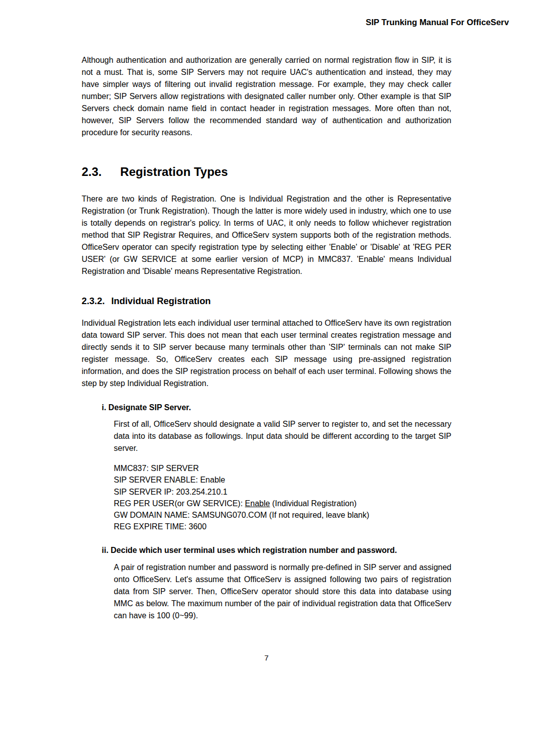SIP Trunking Manual For OfficeServ
Although authentication and authorization are generally carried on normal registration flow in SIP, it is not a must. That is, some SIP Servers may not require UAC's authentication and instead, they may have simpler ways of filtering out invalid registration message. For example, they may check caller number; SIP Servers allow registrations with designated caller number only. Other example is that SIP Servers check domain name field in contact header in registration messages. More often than not, however, SIP Servers follow the recommended standard way of authentication and authorization procedure for security reasons.
2.3. Registration Types
There are two kinds of Registration. One is Individual Registration and the other is Representative Registration (or Trunk Registration). Though the latter is more widely used in industry, which one to use is totally depends on registrar's policy. In terms of UAC, it only needs to follow whichever registration method that SIP Registrar Requires, and OfficeServ system supports both of the registration methods. OfficeServ operator can specify registration type by selecting either 'Enable' or 'Disable' at 'REG PER USER' (or GW SERVICE at some earlier version of MCP) in MMC837. 'Enable' means Individual Registration and 'Disable' means Representative Registration.
2.3.2. Individual Registration
Individual Registration lets each individual user terminal attached to OfficeServ have its own registration data toward SIP server. This does not mean that each user terminal creates registration message and directly sends it to SIP server because many terminals other than 'SIP' terminals can not make SIP register message. So, OfficeServ creates each SIP message using pre-assigned registration information, and does the SIP registration process on behalf of each user terminal. Following shows the step by step Individual Registration.
Designate SIP Server.
First of all, OfficeServ should designate a valid SIP server to register to, and set the necessary data into its database as followings. Input data should be different according to the target SIP server.
MMC837: SIP SERVER
SIP SERVER ENABLE: Enable
SIP SERVER IP: 203.254.210.1
REG PER USER(or GW SERVICE): Enable (Individual Registration)
GW DOMAIN NAME: SAMSUNG070.COM (If not required, leave blank)
REG EXPIRE TIME: 3600
Decide which user terminal uses which registration number and password.
A pair of registration number and password is normally pre-defined in SIP server and assigned onto OfficeServ. Let's assume that OfficeServ is assigned following two pairs of registration data from SIP server. Then, OfficeServ operator should store this data into database using MMC as below. The maximum number of the pair of individual registration data that OfficeServ can have is 100 (0~99).
7